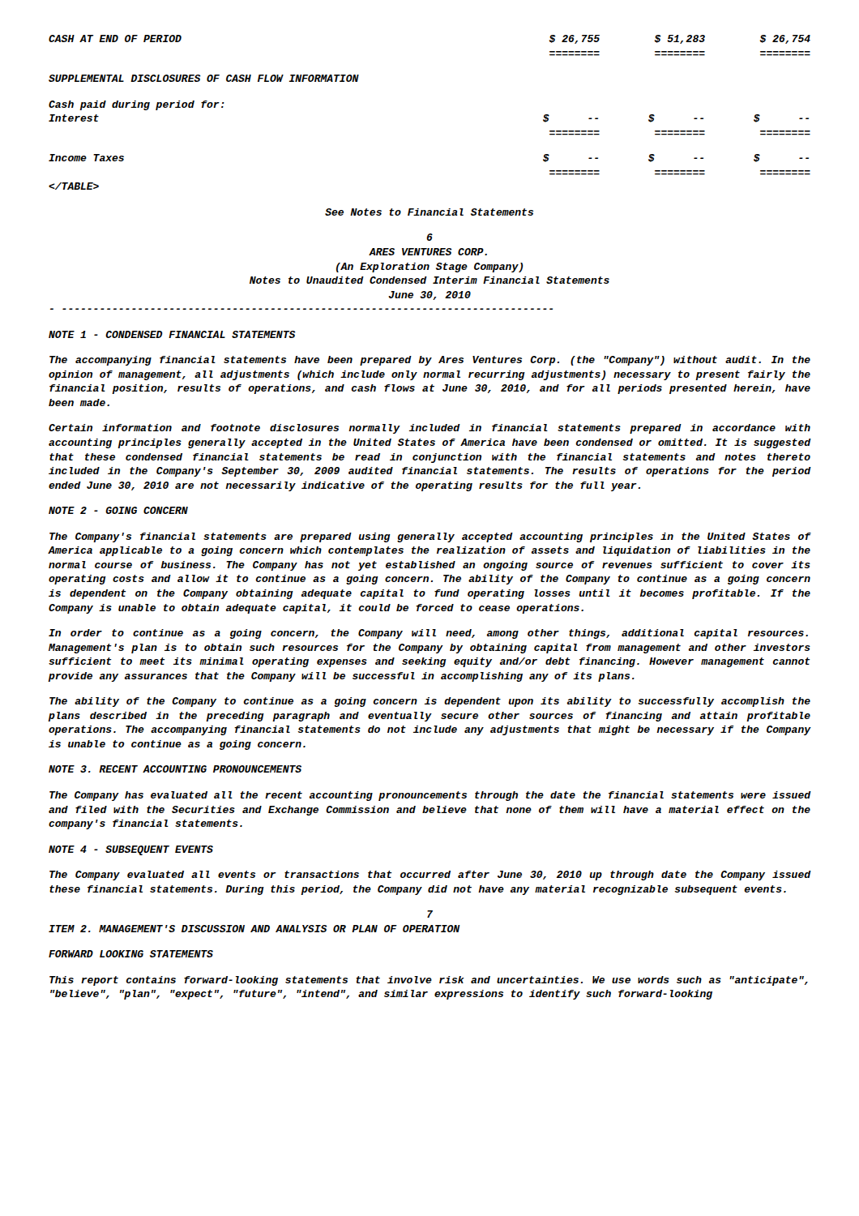| CASH AT END OF PERIOD | $ 26,755 | $ 51,283 | $ 26,754 |
| | ======== | ======== | ======== |
SUPPLEMENTAL DISCLOSURES OF CASH FLOW INFORMATION
| Cash paid during period for: | | | |
| Interest | $ -- | $ -- | $ -- |
| | ======== | ======== | ======== |
| Income Taxes | $ -- | $ -- | $ -- |
| | ======== | ======== | ======== |
</TABLE>
See Notes to Financial Statements
6
ARES VENTURES CORP.
(An Exploration Stage Company)
Notes to Unaudited Condensed Interim Financial Statements
June 30, 2010
- ------------------------------------------------------------------------------
NOTE 1 - CONDENSED FINANCIAL STATEMENTS
The accompanying financial statements have been prepared by Ares Ventures Corp. (the "Company") without audit. In the opinion of management, all adjustments (which include only normal recurring adjustments) necessary to present fairly the financial position, results of operations, and cash flows at June 30, 2010, and for all periods presented herein, have been made.
Certain information and footnote disclosures normally included in financial statements prepared in accordance with accounting principles generally accepted in the United States of America have been condensed or omitted. It is suggested that these condensed financial statements be read in conjunction with the financial statements and notes thereto included in the Company's September 30, 2009 audited financial statements. The results of operations for the period ended June 30, 2010 are not necessarily indicative of the operating results for the full year.
NOTE 2 - GOING CONCERN
The Company's financial statements are prepared using generally accepted accounting principles in the United States of America applicable to a going concern which contemplates the realization of assets and liquidation of liabilities in the normal course of business. The Company has not yet established an ongoing source of revenues sufficient to cover its operating costs and allow it to continue as a going concern. The ability of the Company to continue as a going concern is dependent on the Company obtaining adequate capital to fund operating losses until it becomes profitable. If the Company is unable to obtain adequate capital, it could be forced to cease operations.
In order to continue as a going concern, the Company will need, among other things, additional capital resources. Management's plan is to obtain such resources for the Company by obtaining capital from management and other investors sufficient to meet its minimal operating expenses and seeking equity and/or debt financing. However management cannot provide any assurances that the Company will be successful in accomplishing any of its plans.
The ability of the Company to continue as a going concern is dependent upon its ability to successfully accomplish the plans described in the preceding paragraph and eventually secure other sources of financing and attain profitable operations. The accompanying financial statements do not include any adjustments that might be necessary if the Company is unable to continue as a going concern.
NOTE 3. RECENT ACCOUNTING PRONOUNCEMENTS
The Company has evaluated all the recent accounting pronouncements through the date the financial statements were issued and filed with the Securities and Exchange Commission and believe that none of them will have a material effect on the company's financial statements.
NOTE 4 - SUBSEQUENT EVENTS
The Company evaluated all events or transactions that occurred after June 30, 2010 up through date the Company issued these financial statements. During this period, the Company did not have any material recognizable subsequent events.
7
ITEM 2. MANAGEMENT'S DISCUSSION AND ANALYSIS OR PLAN OF OPERATION
FORWARD LOOKING STATEMENTS
This report contains forward-looking statements that involve risk and uncertainties. We use words such as "anticipate", "believe", "plan", "expect", "future", "intend", and similar expressions to identify such forward-looking